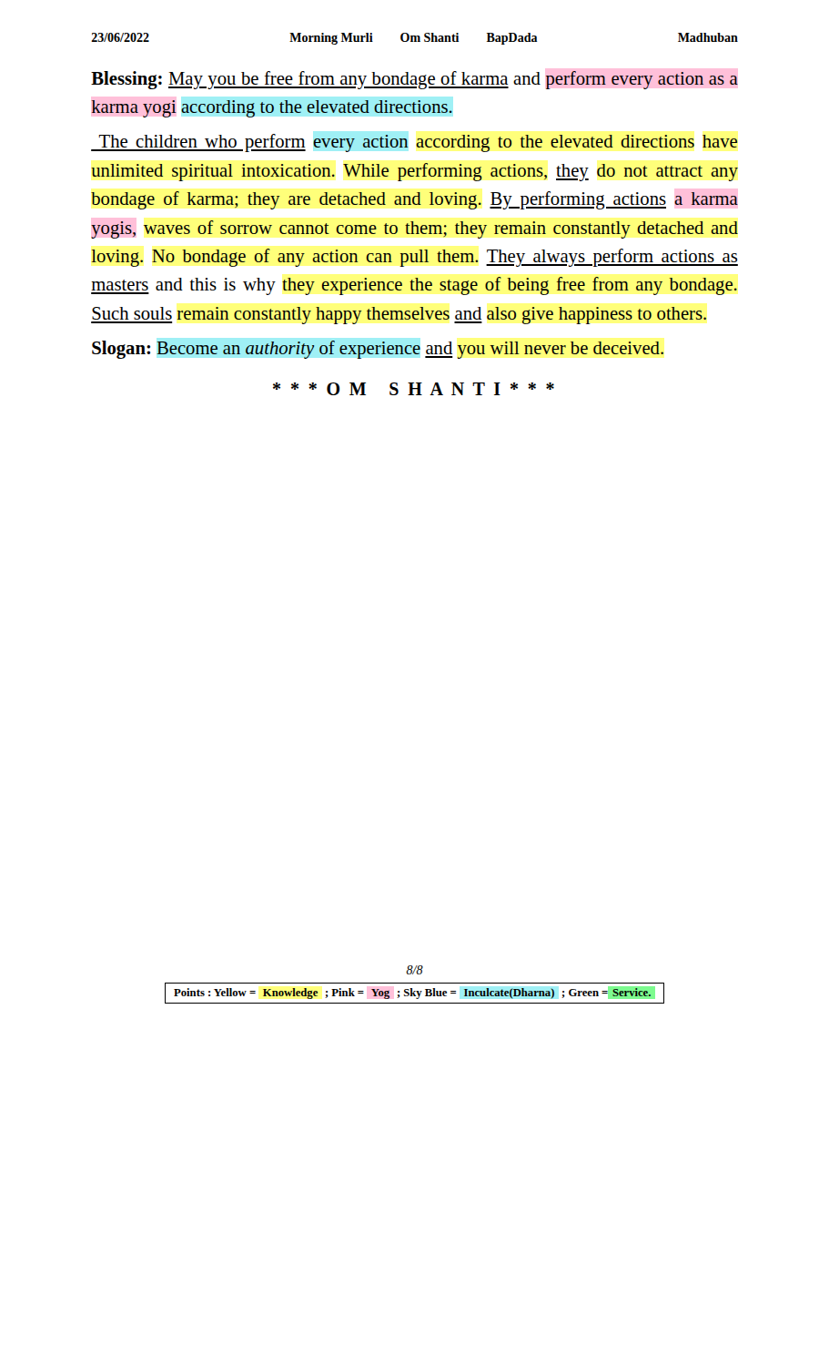23/06/2022
Morning Murli Om Shanti BapDada
Madhuban
Blessing: May you be free from any bondage of karma and perform every action as a karma yogi according to the elevated directions.
The children who perform every action according to the elevated directions have unlimited spiritual intoxication. While performing actions, they do not attract any bondage of karma; they are detached and loving. By performing actions a karma yogis, waves of sorrow cannot come to them; they remain constantly detached and loving. No bondage of any action can pull them. They always perform actions as masters and this is why they experience the stage of being free from any bondage. Such souls remain constantly happy themselves and also give happiness to others.
Slogan: Become an authority of experience and you will never be deceived.
* * * O M S H A N T I * * *
8/8
Points : Yellow = Knowledge ; Pink = Yog ; Sky Blue = Inculcate(Dharna) ; Green =Service.